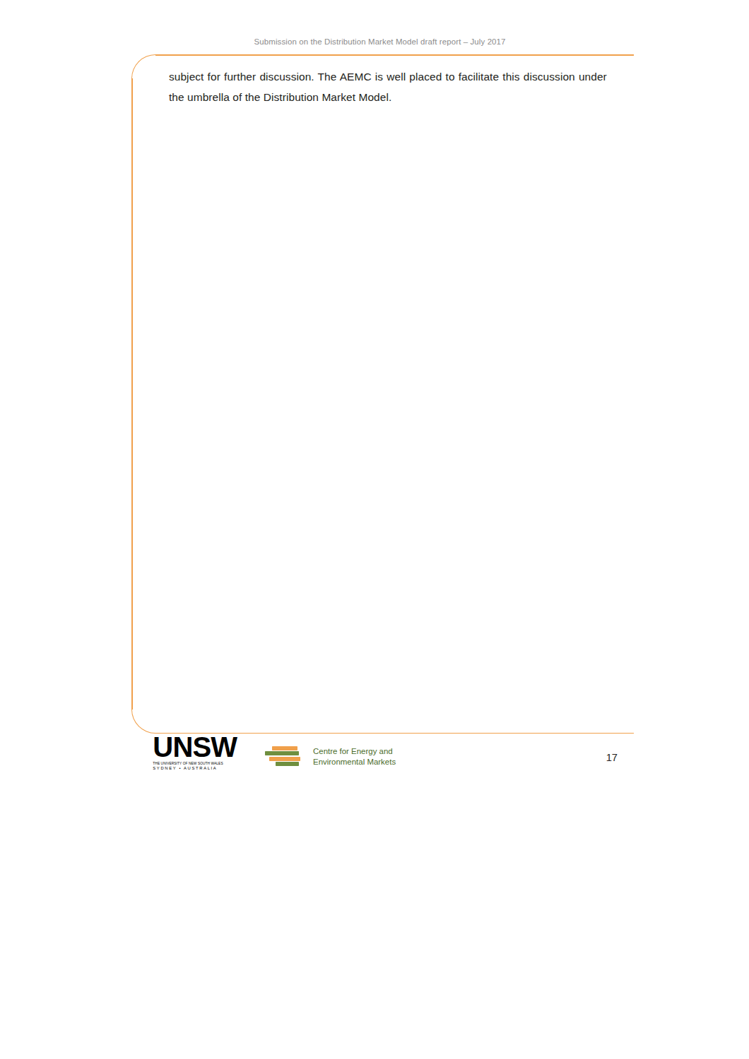Submission on the Distribution Market Model draft report – July 2017
subject for further discussion. The AEMC is well placed to facilitate this discussion under the umbrella of the Distribution Market Model.
UNSW THE UNIVERSITY OF NEW SOUTH WALES SYDNEY • AUSTRALIA
Centre for Energy and
Environmental Markets
17